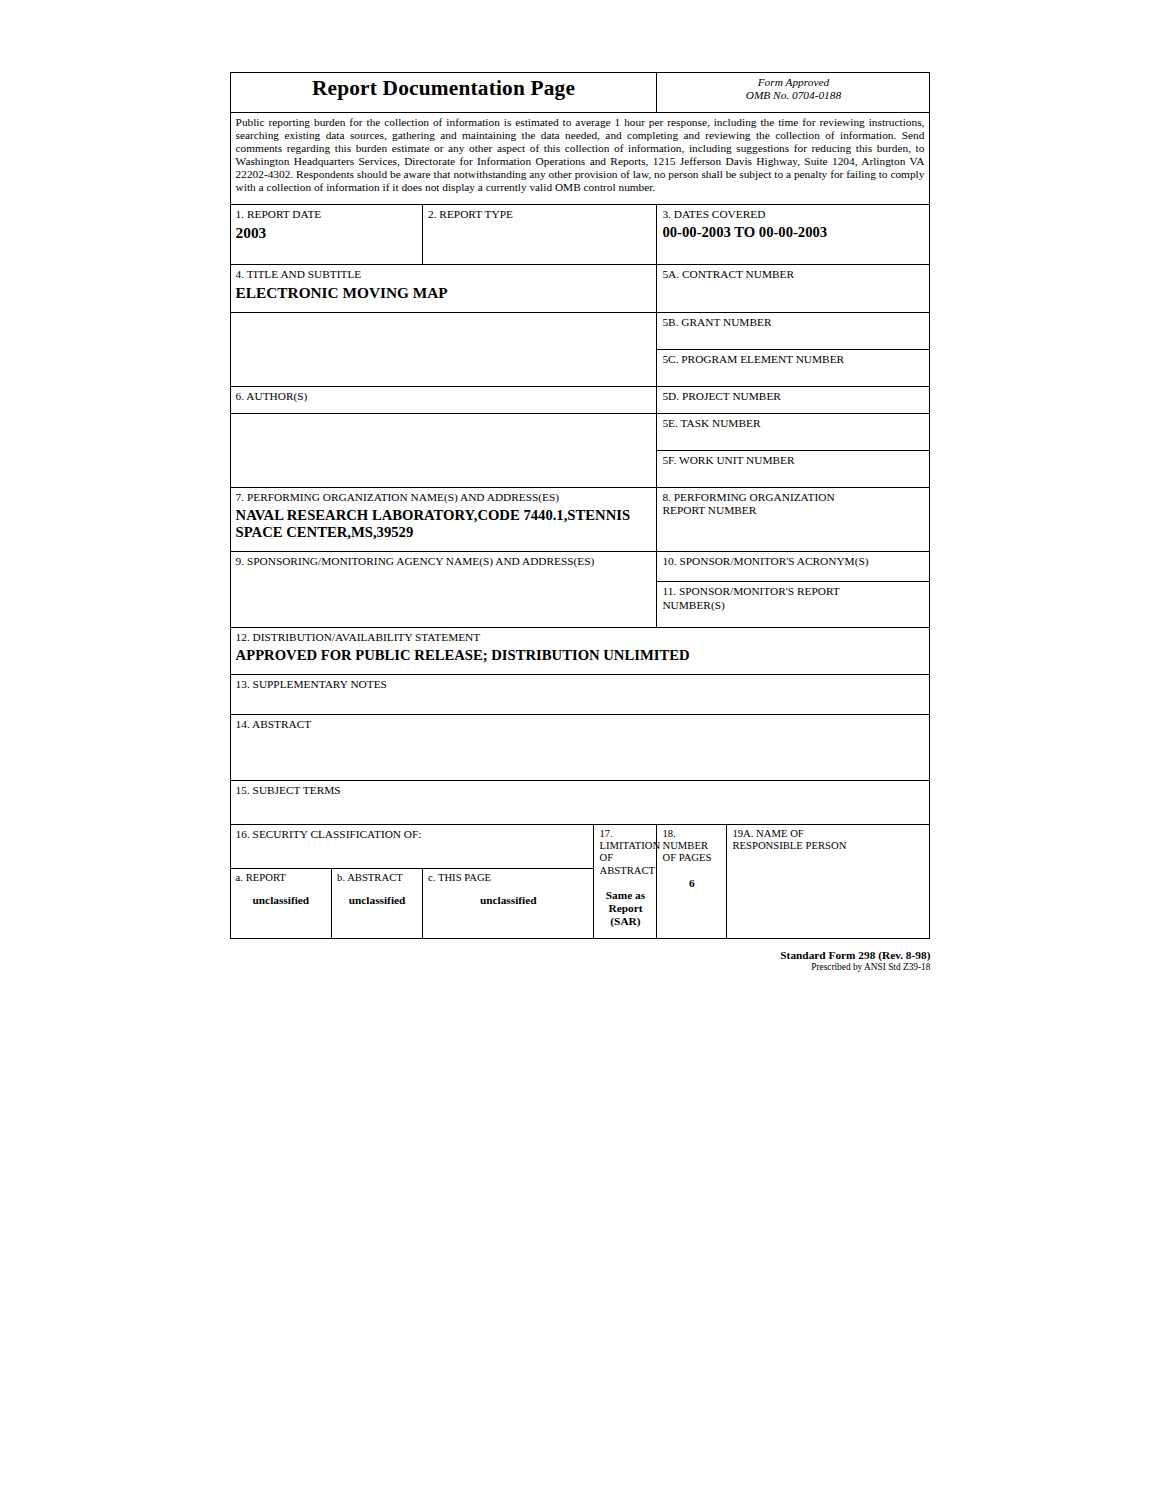| Report Documentation Page | Form Approved OMB No. 0704-0188 |
| Public reporting burden for the collection of information is estimated to average 1 hour per response, including the time for reviewing instructions, searching existing data sources, gathering and maintaining the data needed, and completing and reviewing the collection of information. Send comments regarding this burden estimate or any other aspect of this collection of information, including suggestions for reducing this burden, to Washington Headquarters Services, Directorate for Information Operations and Reports, 1215 Jefferson Davis Highway, Suite 1204, Arlington VA 22202-4302. Respondents should be aware that notwithstanding any other provision of law, no person shall be subject to a penalty for failing to comply with a collection of information if it does not display a currently valid OMB control number. |
| 1. REPORT DATE 2003 | 2. REPORT TYPE | 3. DATES COVERED 00-00-2003 to 00-00-2003 |
| 4. TITLE AND SUBTITLE Electronic Moving Map | 5a. CONTRACT NUMBER |
| | 5b. GRANT NUMBER |
| 5c. PROGRAM ELEMENT NUMBER |
| 6. AUTHOR(S) | 5d. PROJECT NUMBER |
| | 5e. TASK NUMBER |
| 5f. WORK UNIT NUMBER |
| 7. PERFORMING ORGANIZATION NAME(S) AND ADDRESS(ES) Naval Research Laboratory,Code 7440.1,Stennis Space Center,MS,39529 | 8. PERFORMING ORGANIZATION REPORT NUMBER |
| 9. SPONSORING/MONITORING AGENCY NAME(S) AND ADDRESS(ES) | 10. SPONSOR/MONITOR'S ACRONYM(S) |
| 11. SPONSOR/MONITOR'S REPORT NUMBER(S) |
| 12. DISTRIBUTION/AVAILABILITY STATEMENT Approved for public release; distribution unlimited |
| 13. SUPPLEMENTARY NOTES |
| 14. ABSTRACT |
| 15. SUBJECT TERMS |
| 16. SECURITY CLASSIFICATION OF: | 17. LIMITATION OF ABSTRACT Same as Report (SAR) | 18. NUMBER OF PAGES 6 | 19a. NAME OF RESPONSIBLE PERSON |
| a. REPORT unclassified | b. ABSTRACT unclassified | c. THIS PAGE unclassified |
Standard Form 298 (Rev. 8-98)
Prescribed by ANSI Std Z39-18